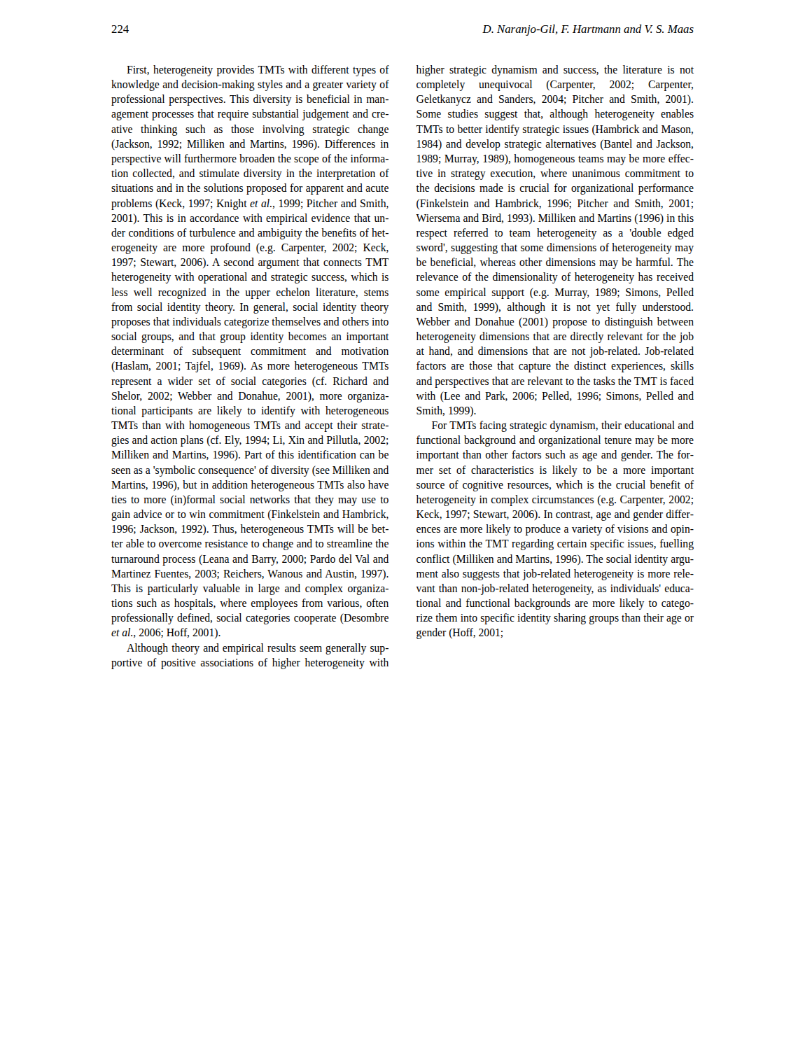224 D. Naranjo-Gil, F. Hartmann and V. S. Maas
First, heterogeneity provides TMTs with different types of knowledge and decision-making styles and a greater variety of professional perspectives. This diversity is beneficial in management processes that require substantial judgement and creative thinking such as those involving strategic change (Jackson, 1992; Milliken and Martins, 1996). Differences in perspective will furthermore broaden the scope of the information collected, and stimulate diversity in the interpretation of situations and in the solutions proposed for apparent and acute problems (Keck, 1997; Knight et al., 1999; Pitcher and Smith, 2001). This is in accordance with empirical evidence that under conditions of turbulence and ambiguity the benefits of heterogeneity are more profound (e.g. Carpenter, 2002; Keck, 1997; Stewart, 2006). A second argument that connects TMT heterogeneity with operational and strategic success, which is less well recognized in the upper echelon literature, stems from social identity theory. In general, social identity theory proposes that individuals categorize themselves and others into social groups, and that group identity becomes an important determinant of subsequent commitment and motivation (Haslam, 2001; Tajfel, 1969). As more heterogeneous TMTs represent a wider set of social categories (cf. Richard and Shelor, 2002; Webber and Donahue, 2001), more organizational participants are likely to identify with heterogeneous TMTs than with homogeneous TMTs and accept their strategies and action plans (cf. Ely, 1994; Li, Xin and Pillutla, 2002; Milliken and Martins, 1996). Part of this identification can be seen as a 'symbolic consequence' of diversity (see Milliken and Martins, 1996), but in addition heterogeneous TMTs also have ties to more (in)formal social networks that they may use to gain advice or to win commitment (Finkelstein and Hambrick, 1996; Jackson, 1992). Thus, heterogeneous TMTs will be better able to overcome resistance to change and to streamline the turnaround process (Leana and Barry, 2000; Pardo del Val and Martinez Fuentes, 2003; Reichers, Wanous and Austin, 1997). This is particularly valuable in large and complex organizations such as hospitals, where employees from various, often professionally defined, social categories cooperate (Desombre et al., 2006; Hoff, 2001).
Although theory and empirical results seem generally supportive of positive associations of higher heterogeneity with higher strategic dynamism and success, the literature is not completely unequivocal (Carpenter, 2002; Carpenter, Geletkanycz and Sanders, 2004; Pitcher and Smith, 2001). Some studies suggest that, although heterogeneity enables TMTs to better identify strategic issues (Hambrick and Mason, 1984) and develop strategic alternatives (Bantel and Jackson, 1989; Murray, 1989), homogeneous teams may be more effective in strategy execution, where unanimous commitment to the decisions made is crucial for organizational performance (Finkelstein and Hambrick, 1996; Pitcher and Smith, 2001; Wiersema and Bird, 1993). Milliken and Martins (1996) in this respect referred to team heterogeneity as a 'double edged sword', suggesting that some dimensions of heterogeneity may be beneficial, whereas other dimensions may be harmful. The relevance of the dimensionality of heterogeneity has received some empirical support (e.g. Murray, 1989; Simons, Pelled and Smith, 1999), although it is not yet fully understood. Webber and Donahue (2001) propose to distinguish between heterogeneity dimensions that are directly relevant for the job at hand, and dimensions that are not job-related. Job-related factors are those that capture the distinct experiences, skills and perspectives that are relevant to the tasks the TMT is faced with (Lee and Park, 2006; Pelled, 1996; Simons, Pelled and Smith, 1999).
For TMTs facing strategic dynamism, their educational and functional background and organizational tenure may be more important than other factors such as age and gender. The former set of characteristics is likely to be a more important source of cognitive resources, which is the crucial benefit of heterogeneity in complex circumstances (e.g. Carpenter, 2002; Keck, 1997; Stewart, 2006). In contrast, age and gender differences are more likely to produce a variety of visions and opinions within the TMT regarding certain specific issues, fuelling conflict (Milliken and Martins, 1996). The social identity argument also suggests that job-related heterogeneity is more relevant than non-job-related heterogeneity, as individuals' educational and functional backgrounds are more likely to categorize them into specific identity sharing groups than their age or gender (Hoff, 2001;